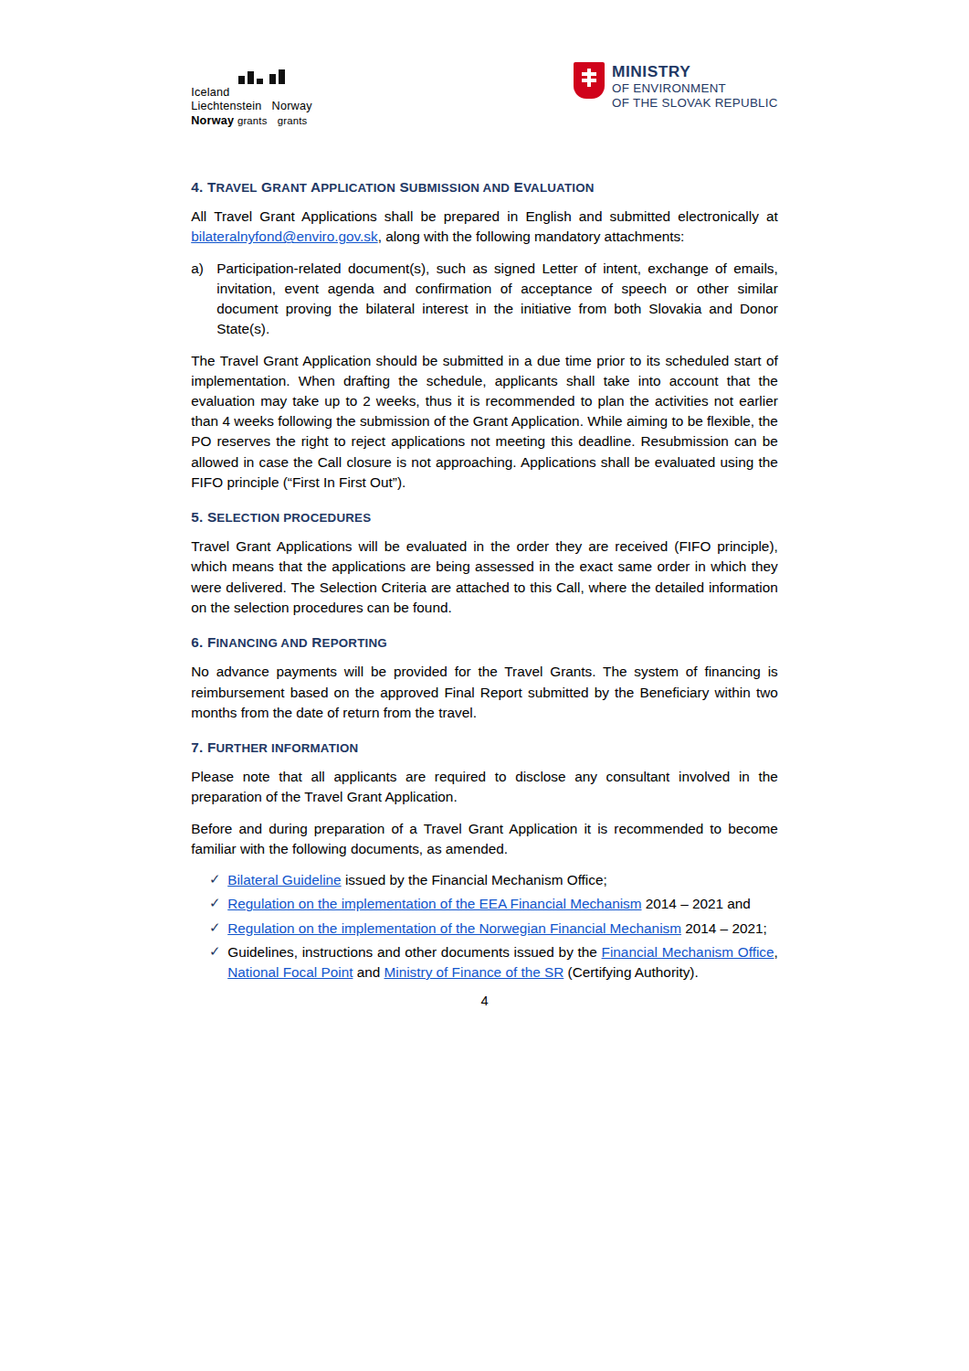Iceland
Liechtenstein Norway
Norway grants grants
MINISTRY
OF ENVIRONMENT
OF THE SLOVAK REPUBLIC
4. TRAVEL GRANT APPLICATION SUBMISSION AND EVALUATION
All Travel Grant Applications shall be prepared in English and submitted electronically at bilateralnyfond@enviro.gov.sk, along with the following mandatory attachments:
Participation-related document(s), such as signed Letter of intent, exchange of emails, invitation, event agenda and confirmation of acceptance of speech or other similar document proving the bilateral interest in the initiative from both Slovakia and Donor State(s).
The Travel Grant Application should be submitted in a due time prior to its scheduled start of implementation. When drafting the schedule, applicants shall take into account that the evaluation may take up to 2 weeks, thus it is recommended to plan the activities not earlier than 4 weeks following the submission of the Grant Application. While aiming to be flexible, the PO reserves the right to reject applications not meeting this deadline. Resubmission can be allowed in case the Call closure is not approaching. Applications shall be evaluated using the FIFO principle (“First In First Out”).
5. SELECTION PROCEDURES
Travel Grant Applications will be evaluated in the order they are received (FIFO principle), which means that the applications are being assessed in the exact same order in which they were delivered. The Selection Criteria are attached to this Call, where the detailed information on the selection procedures can be found.
6. FINANCING AND REPORTING
No advance payments will be provided for the Travel Grants. The system of financing is reimbursement based on the approved Final Report submitted by the Beneficiary within two months from the date of return from the travel.
7. FURTHER INFORMATION
Please note that all applicants are required to disclose any consultant involved in the preparation of the Travel Grant Application.
Before and during preparation of a Travel Grant Application it is recommended to become familiar with the following documents, as amended.
Bilateral Guideline issued by the Financial Mechanism Office;
Regulation on the implementation of the EEA Financial Mechanism 2014 – 2021 and
Regulation on the implementation of the Norwegian Financial Mechanism 2014 – 2021;
Guidelines, instructions and other documents issued by the Financial Mechanism Office, National Focal Point and Ministry of Finance of the SR (Certifying Authority).
4